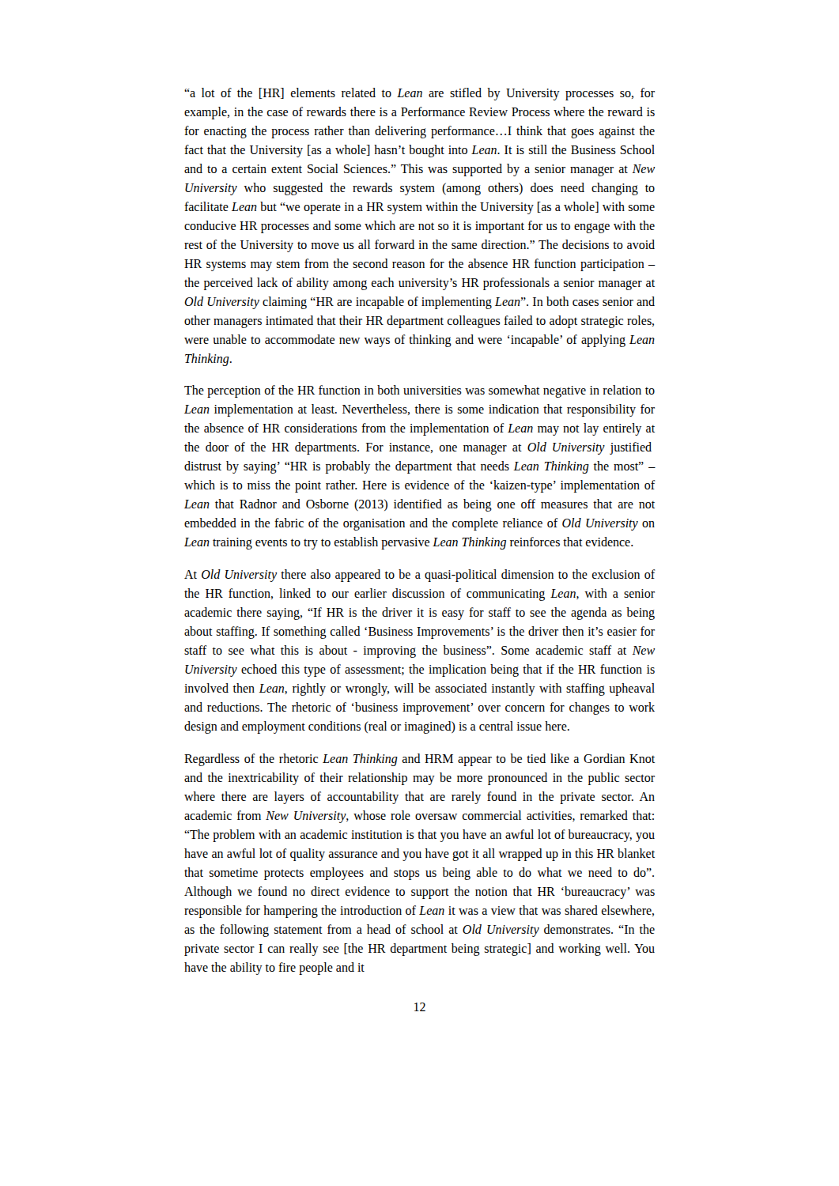“a lot of the [HR] elements related to Lean are stifled by University processes so, for example, in the case of rewards there is a Performance Review Process where the reward is for enacting the process rather than delivering performance…I think that goes against the fact that the University [as a whole] hasn’t bought into Lean. It is still the Business School and to a certain extent Social Sciences.” This was supported by a senior manager at New University who suggested the rewards system (among others) does need changing to facilitate Lean but “we operate in a HR system within the University [as a whole] with some conducive HR processes and some which are not so it is important for us to engage with the rest of the University to move us all forward in the same direction.” The decisions to avoid HR systems may stem from the second reason for the absence HR function participation – the perceived lack of ability among each university’s HR professionals a senior manager at Old University claiming “HR are incapable of implementing Lean”. In both cases senior and other managers intimated that their HR department colleagues failed to adopt strategic roles, were unable to accommodate new ways of thinking and were ‘incapable’ of applying Lean Thinking.
The perception of the HR function in both universities was somewhat negative in relation to Lean implementation at least. Nevertheless, there is some indication that responsibility for the absence of HR considerations from the implementation of Lean may not lay entirely at the door of the HR departments. For instance, one manager at Old University justified distrust by saying’ “HR is probably the department that needs Lean Thinking the most” – which is to miss the point rather. Here is evidence of the ‘kaizen-type’ implementation of Lean that Radnor and Osborne (2013) identified as being one off measures that are not embedded in the fabric of the organisation and the complete reliance of Old University on Lean training events to try to establish pervasive Lean Thinking reinforces that evidence.
At Old University there also appeared to be a quasi-political dimension to the exclusion of the HR function, linked to our earlier discussion of communicating Lean, with a senior academic there saying, “If HR is the driver it is easy for staff to see the agenda as being about staffing. If something called ‘Business Improvements’ is the driver then it’s easier for staff to see what this is about - improving the business”. Some academic staff at New University echoed this type of assessment; the implication being that if the HR function is involved then Lean, rightly or wrongly, will be associated instantly with staffing upheaval and reductions. The rhetoric of ‘business improvement’ over concern for changes to work design and employment conditions (real or imagined) is a central issue here.
Regardless of the rhetoric Lean Thinking and HRM appear to be tied like a Gordian Knot and the inextricability of their relationship may be more pronounced in the public sector where there are layers of accountability that are rarely found in the private sector. An academic from New University, whose role oversaw commercial activities, remarked that: “The problem with an academic institution is that you have an awful lot of bureaucracy, you have an awful lot of quality assurance and you have got it all wrapped up in this HR blanket that sometime protects employees and stops us being able to do what we need to do”. Although we found no direct evidence to support the notion that HR ‘bureaucracy’ was responsible for hampering the introduction of Lean it was a view that was shared elsewhere, as the following statement from a head of school at Old University demonstrates. “In the private sector I can really see [the HR department being strategic] and working well. You have the ability to fire people and it
12